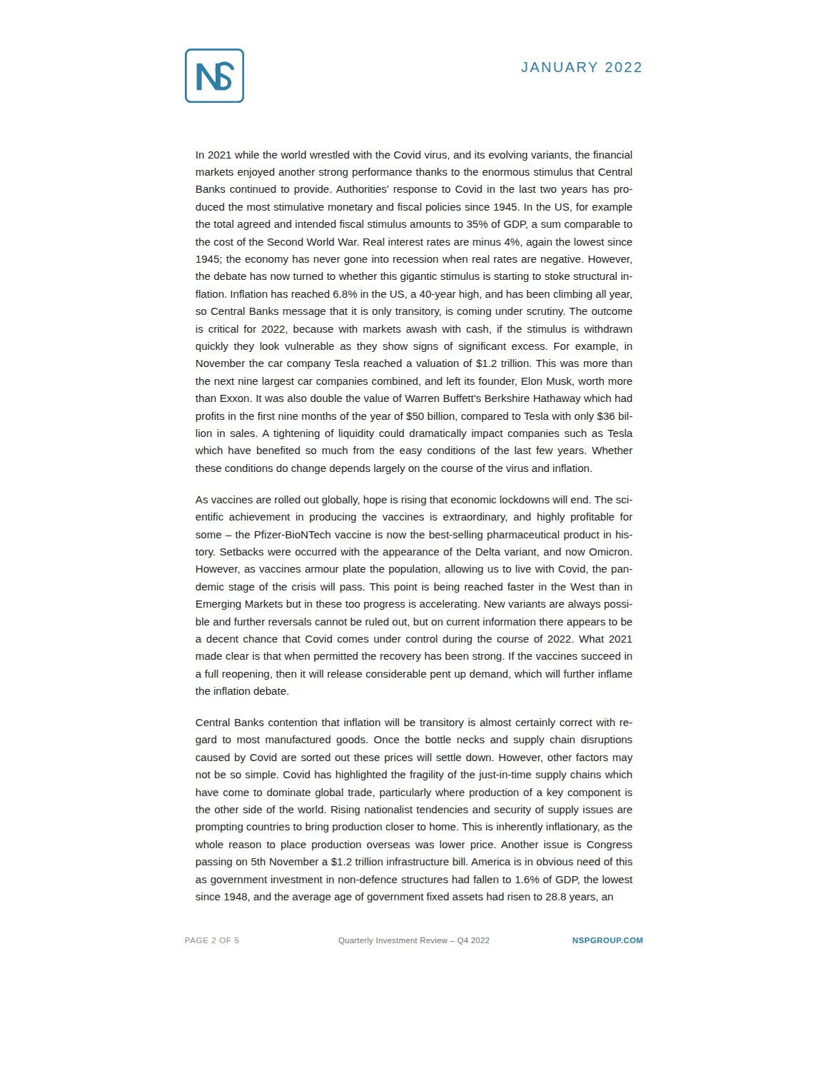JANUARY 2022
In 2021 while the world wrestled with the Covid virus, and its evolving variants, the financial markets enjoyed another strong performance thanks to the enormous stimulus that Central Banks continued to provide. Authorities' response to Covid in the last two years has produced the most stimulative monetary and fiscal policies since 1945. In the US, for example the total agreed and intended fiscal stimulus amounts to 35% of GDP, a sum comparable to the cost of the Second World War. Real interest rates are minus 4%, again the lowest since 1945; the economy has never gone into recession when real rates are negative. However, the debate has now turned to whether this gigantic stimulus is starting to stoke structural inflation. Inflation has reached 6.8% in the US, a 40-year high, and has been climbing all year, so Central Banks message that it is only transitory, is coming under scrutiny. The outcome is critical for 2022, because with markets awash with cash, if the stimulus is withdrawn quickly they look vulnerable as they show signs of significant excess. For example, in November the car company Tesla reached a valuation of $1.2 trillion. This was more than the next nine largest car companies combined, and left its founder, Elon Musk, worth more than Exxon. It was also double the value of Warren Buffett's Berkshire Hathaway which had profits in the first nine months of the year of $50 billion, compared to Tesla with only $36 billion in sales. A tightening of liquidity could dramatically impact companies such as Tesla which have benefited so much from the easy conditions of the last few years. Whether these conditions do change depends largely on the course of the virus and inflation.
As vaccines are rolled out globally, hope is rising that economic lockdowns will end. The scientific achievement in producing the vaccines is extraordinary, and highly profitable for some – the Pfizer-BioNTech vaccine is now the best-selling pharmaceutical product in history. Setbacks were occurred with the appearance of the Delta variant, and now Omicron. However, as vaccines armour plate the population, allowing us to live with Covid, the pandemic stage of the crisis will pass. This point is being reached faster in the West than in Emerging Markets but in these too progress is accelerating. New variants are always possible and further reversals cannot be ruled out, but on current information there appears to be a decent chance that Covid comes under control during the course of 2022. What 2021 made clear is that when permitted the recovery has been strong. If the vaccines succeed in a full reopening, then it will release considerable pent up demand, which will further inflame the inflation debate.
Central Banks contention that inflation will be transitory is almost certainly correct with regard to most manufactured goods. Once the bottle necks and supply chain disruptions caused by Covid are sorted out these prices will settle down. However, other factors may not be so simple. Covid has highlighted the fragility of the just-in-time supply chains which have come to dominate global trade, particularly where production of a key component is the other side of the world. Rising nationalist tendencies and security of supply issues are prompting countries to bring production closer to home. This is inherently inflationary, as the whole reason to place production overseas was lower price. Another issue is Congress passing on 5th November a $1.2 trillion infrastructure bill. America is in obvious need of this as government investment in non-defence structures had fallen to 1.6% of GDP, the lowest since 1948, and the average age of government fixed assets had risen to 28.8 years, an
PAGE 2 OF 5
Quarterly Investment Review – Q4 2022
NSPGROUP.COM